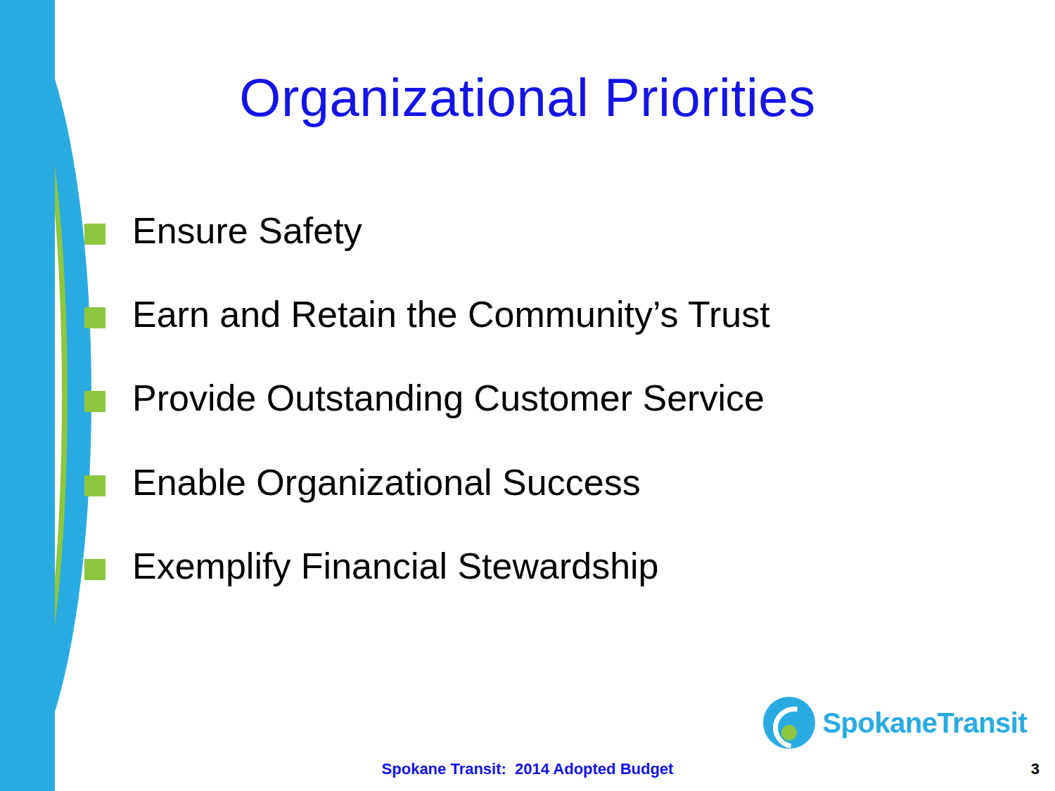Organizational Priorities
Ensure Safety
Earn and Retain the Community’s Trust
Provide Outstanding Customer Service
Enable Organizational Success
Exemplify Financial Stewardship
SpokaneTransit
Spokane Transit: 2014 Adopted Budget
3